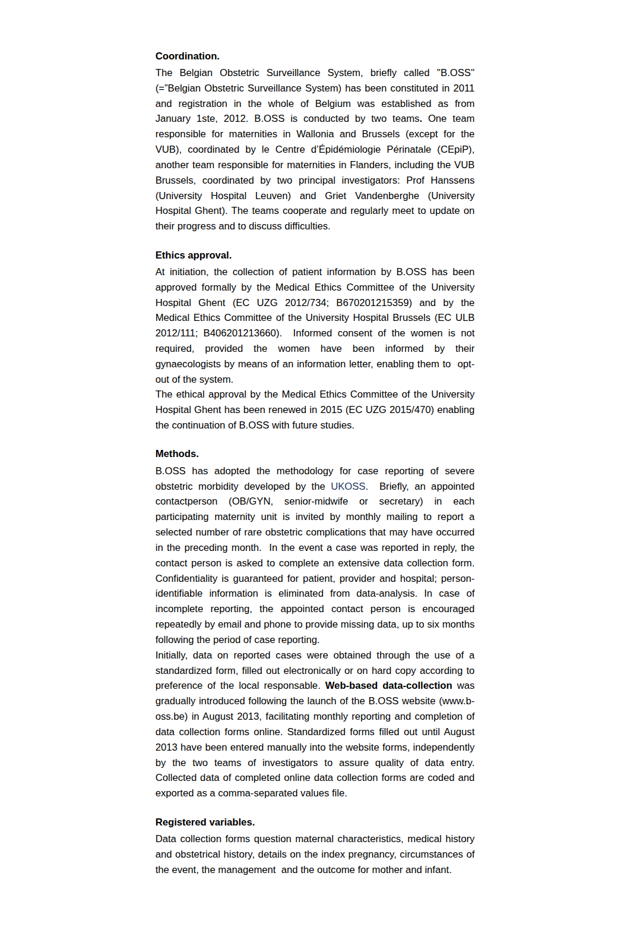Coordination.
The Belgian Obstetric Surveillance System, briefly called ''B.OSS'' (=”Belgian Obstetric Surveillance System) has been constituted in 2011 and registration in the whole of Belgium was established as from January 1ste, 2012. B.OSS is conducted by two teams. One team responsible for maternities in Wallonia and Brussels (except for the VUB), coordinated by le Centre d’Épidémiologie Périnatale (CEpiP), another team responsible for maternities in Flanders, including the VUB Brussels, coordinated by two principal investigators: Prof Hanssens (University Hospital Leuven) and Griet Vandenberghe (University Hospital Ghent). The teams cooperate and regularly meet to update on their progress and to discuss difficulties.
Ethics approval.
At initiation, the collection of patient information by B.OSS has been approved formally by the Medical Ethics Committee of the University Hospital Ghent (EC UZG 2012/734; B670201215359) and by the Medical Ethics Committee of the University Hospital Brussels (EC ULB 2012/111; B406201213660). Informed consent of the women is not required, provided the women have been informed by their gynaecologists by means of an information letter, enabling them to opt-out of the system.
The ethical approval by the Medical Ethics Committee of the University Hospital Ghent has been renewed in 2015 (EC UZG 2015/470) enabling the continuation of B.OSS with future studies.
Methods.
B.OSS has adopted the methodology for case reporting of severe obstetric morbidity developed by the UKOSS. Briefly, an appointed contactperson (OB/GYN, senior-midwife or secretary) in each participating maternity unit is invited by monthly mailing to report a selected number of rare obstetric complications that may have occurred in the preceding month. In the event a case was reported in reply, the contact person is asked to complete an extensive data collection form. Confidentiality is guaranteed for patient, provider and hospital; person-identifiable information is eliminated from data-analysis. In case of incomplete reporting, the appointed contact person is encouraged repeatedly by email and phone to provide missing data, up to six months following the period of case reporting.
Initially, data on reported cases were obtained through the use of a standardized form, filled out electronically or on hard copy according to preference of the local responsable. Web-based data-collection was gradually introduced following the launch of the B.OSS website (www.b-oss.be) in August 2013, facilitating monthly reporting and completion of data collection forms online. Standardized forms filled out until August 2013 have been entered manually into the website forms, independently by the two teams of investigators to assure quality of data entry. Collected data of completed online data collection forms are coded and exported as a comma-separated values file.
Registered variables.
Data collection forms question maternal characteristics, medical history and obstetrical history, details on the index pregnancy, circumstances of the event, the management and the outcome for mother and infant.